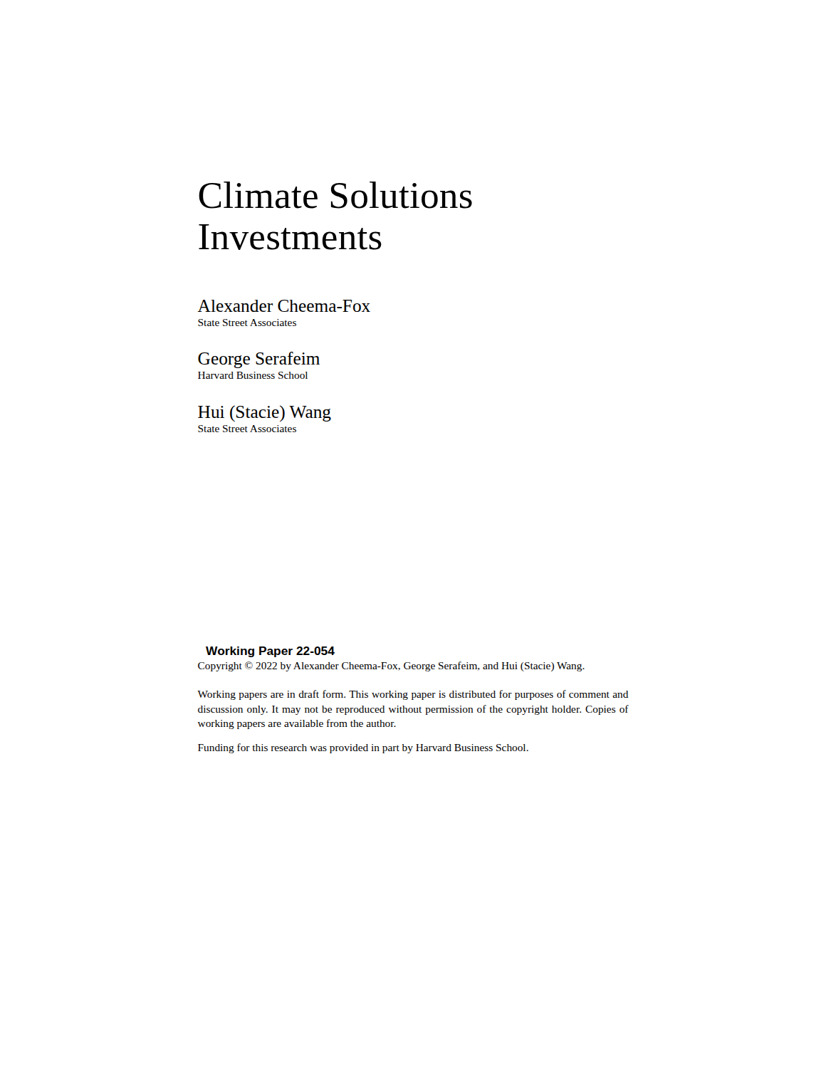Climate Solutions Investments
Alexander Cheema-Fox
State Street Associates
George Serafeim
Harvard Business School
Hui (Stacie) Wang
State Street Associates
Working Paper 22-054
Copyright © 2022 by Alexander Cheema-Fox, George Serafeim, and Hui (Stacie) Wang.
Working papers are in draft form. This working paper is distributed for purposes of comment and discussion only. It may not be reproduced without permission of the copyright holder. Copies of working papers are available from the author.
Funding for this research was provided in part by Harvard Business School.